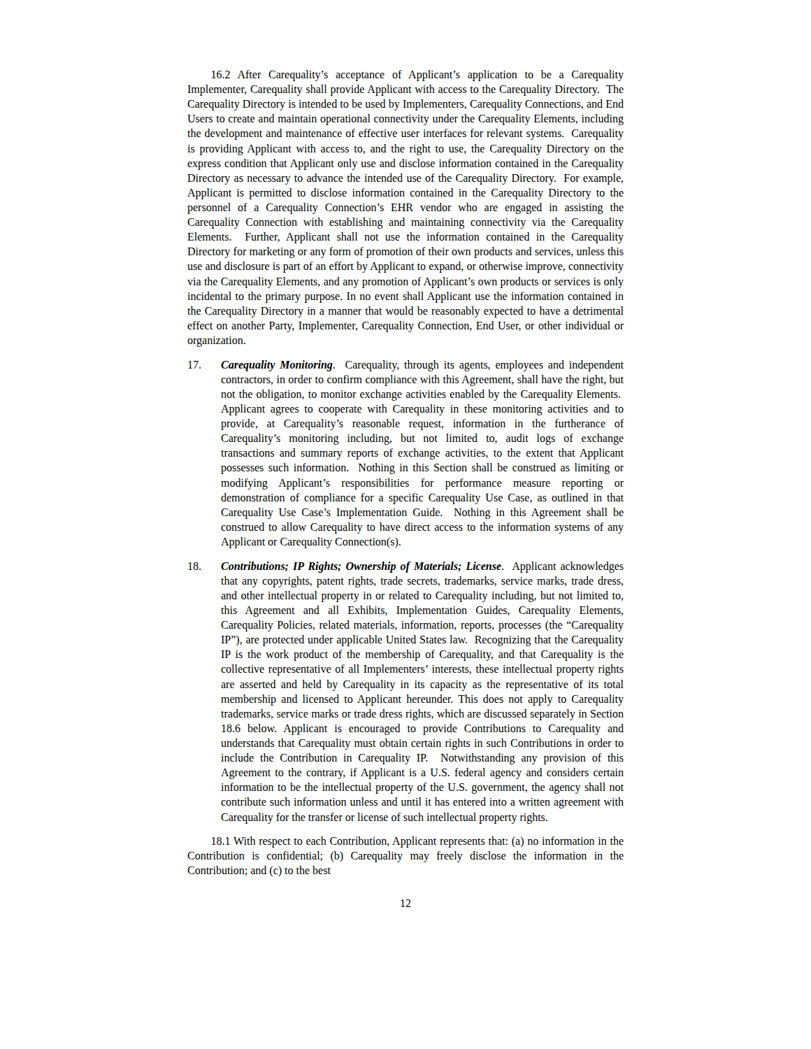16.2 After Carequality’s acceptance of Applicant’s application to be a Carequality Implementer, Carequality shall provide Applicant with access to the Carequality Directory. The Carequality Directory is intended to be used by Implementers, Carequality Connections, and End Users to create and maintain operational connectivity under the Carequality Elements, including the development and maintenance of effective user interfaces for relevant systems. Carequality is providing Applicant with access to, and the right to use, the Carequality Directory on the express condition that Applicant only use and disclose information contained in the Carequality Directory as necessary to advance the intended use of the Carequality Directory. For example, Applicant is permitted to disclose information contained in the Carequality Directory to the personnel of a Carequality Connection’s EHR vendor who are engaged in assisting the Carequality Connection with establishing and maintaining connectivity via the Carequality Elements. Further, Applicant shall not use the information contained in the Carequality Directory for marketing or any form of promotion of their own products and services, unless this use and disclosure is part of an effort by Applicant to expand, or otherwise improve, connectivity via the Carequality Elements, and any promotion of Applicant’s own products or services is only incidental to the primary purpose. In no event shall Applicant use the information contained in the Carequality Directory in a manner that would be reasonably expected to have a detrimental effect on another Party, Implementer, Carequality Connection, End User, or other individual or organization.
17. Carequality Monitoring. Carequality, through its agents, employees and independent contractors, in order to confirm compliance with this Agreement, shall have the right, but not the obligation, to monitor exchange activities enabled by the Carequality Elements. Applicant agrees to cooperate with Carequality in these monitoring activities and to provide, at Carequality’s reasonable request, information in the furtherance of Carequality’s monitoring including, but not limited to, audit logs of exchange transactions and summary reports of exchange activities, to the extent that Applicant possesses such information. Nothing in this Section shall be construed as limiting or modifying Applicant’s responsibilities for performance measure reporting or demonstration of compliance for a specific Carequality Use Case, as outlined in that Carequality Use Case’s Implementation Guide. Nothing in this Agreement shall be construed to allow Carequality to have direct access to the information systems of any Applicant or Carequality Connection(s).
18. Contributions; IP Rights; Ownership of Materials; License. Applicant acknowledges that any copyrights, patent rights, trade secrets, trademarks, service marks, trade dress, and other intellectual property in or related to Carequality including, but not limited to, this Agreement and all Exhibits, Implementation Guides, Carequality Elements, Carequality Policies, related materials, information, reports, processes (the “Carequality IP”), are protected under applicable United States law. Recognizing that the Carequality IP is the work product of the membership of Carequality, and that Carequality is the collective representative of all Implementers’ interests, these intellectual property rights are asserted and held by Carequality in its capacity as the representative of its total membership and licensed to Applicant hereunder. This does not apply to Carequality trademarks, service marks or trade dress rights, which are discussed separately in Section 18.6 below. Applicant is encouraged to provide Contributions to Carequality and understands that Carequality must obtain certain rights in such Contributions in order to include the Contribution in Carequality IP. Notwithstanding any provision of this Agreement to the contrary, if Applicant is a U.S. federal agency and considers certain information to be the intellectual property of the U.S. government, the agency shall not contribute such information unless and until it has entered into a written agreement with Carequality for the transfer or license of such intellectual property rights.
18.1 With respect to each Contribution, Applicant represents that: (a) no information in the Contribution is confidential; (b) Carequality may freely disclose the information in the Contribution; and (c) to the best
12